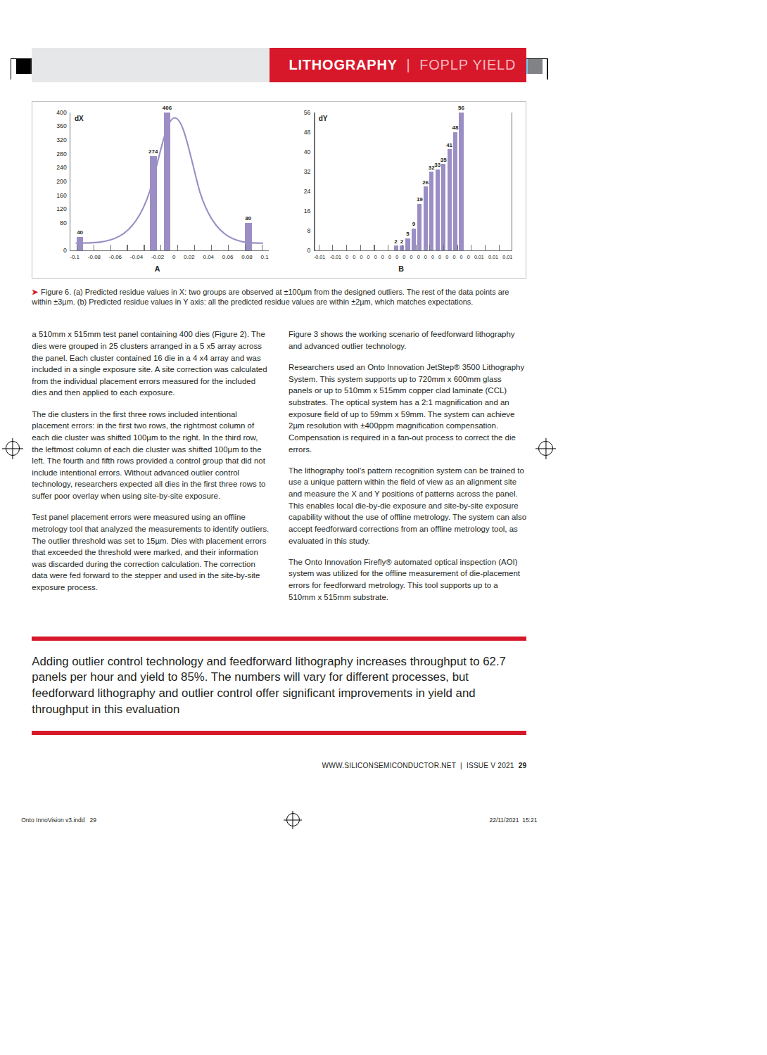Lithography | FOPLP Yield
400 360 320 280 240 200 160 120 80 0
dX
40
274
406
80
-0.1-0.08-0.06-0.04-0.0200.020.040.060.080.1
A
56 48 40 32 24 16 8 0
dY
2
2
5
9
19
26
32
33
35
41
48
56
-0.01-0.010000000000000000000.010.010.01
B
➤Figure 6. (a) Predicted residue values in X: two groups are observed at ±100µm from the designed outliers. The rest of the data points are within ±3µm. (b) Predicted residue values in Y axis: all the predicted residue values are within ±2µm, which matches expectations.
a 510mm x 515mm test panel containing 400 dies (Figure 2). The dies were grouped in 25 clusters arranged in a 5 x5 array across the panel. Each cluster contained 16 die in a 4 x4 array and was included in a single exposure site. A site correction was calculated from the individual placement errors measured for the included dies and then applied to each exposure.
The die clusters in the first three rows included intentional placement errors: in the first two rows, the rightmost column of each die cluster was shifted 100µm to the right. In the third row, the leftmost column of each die cluster was shifted 100µm to the left. The fourth and fifth rows provided a control group that did not include intentional errors. Without advanced outlier control technology, researchers expected all dies in the first three rows to suffer poor overlay when using site-by-site exposure.
Test panel placement errors were measured using an offline metrology tool that analyzed the measurements to identify outliers. The outlier threshold was set to 15µm. Dies with placement errors that exceeded the threshold were marked, and their information was discarded during the correction calculation. The correction data were fed forward to the stepper and used in the site-by-site exposure process.
Figure 3 shows the working scenario of feedforward lithography and advanced outlier technology.
Researchers used an Onto Innovation JetStep® 3500 Lithography System. This system supports up to 720mm x 600mm glass panels or up to 510mm x 515mm copper clad laminate (CCL) substrates. The optical system has a 2:1 magnification and an exposure field of up to 59mm x 59mm. The system can achieve 2µm resolution with ±400ppm magnification compensation. Compensation is required in a fan-out process to correct the die errors.
The lithography tool’s pattern recognition system can be trained to use a unique pattern within the field of view as an alignment site and measure the X and Y positions of patterns across the panel. This enables local die-by-die exposure and site-by-site exposure capability without the use of offline metrology. The system can also accept feedforward corrections from an offline metrology tool, as evaluated in this study.
The Onto Innovation Firefly® automated optical inspection (AOI) system was utilized for the offline measurement of die-placement errors for feedforward metrology. This tool supports up to a 510mm x 515mm substrate.
Adding outlier control technology and feedforward lithography increases throughput to 62.7 panels per hour and yield to 85%. The numbers will vary for different processes, but feedforward lithography and outlier control offer significant improvements in yield and throughput in this evaluation
WWW.SILICONSEMICONDUCTOR.NET | ISSUE V 2021 29
Onto InnoVision v3.indd 29 22/11/2021 15:21